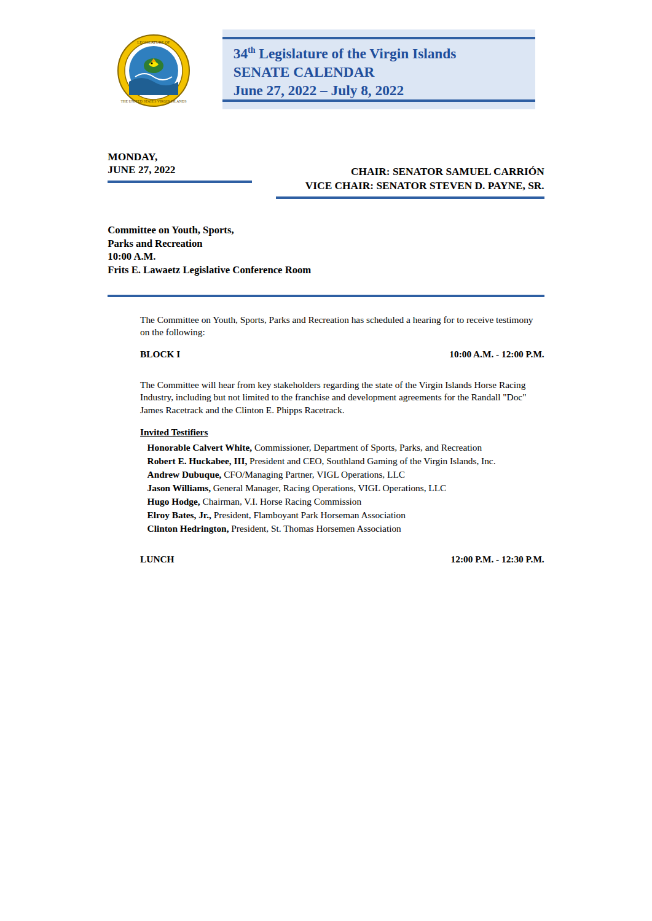LEGISLATURE OF THE UNITED STATES VIRGIN ISLANDS
34th Legislature of the Virgin Islands
SENATE CALENDAR
June 27, 2022 – July 8, 2022
MONDAY,
JUNE 27, 2022
CHAIR: SENATOR SAMUEL CARRIÓN
VICE CHAIR: SENATOR STEVEN D. PAYNE, SR.
Committee on Youth, Sports,
Parks and Recreation
10:00 A.M.
Frits E. Lawaetz Legislative Conference Room
The Committee on Youth, Sports, Parks and Recreation has scheduled a hearing for to receive testimony on the following:
BLOCK I 10:00 A.M. - 12:00 P.M.
The Committee will hear from key stakeholders regarding the state of the Virgin Islands Horse Racing Industry, including but not limited to the franchise and development agreements for the Randall "Doc" James Racetrack and the Clinton E. Phipps Racetrack.
Invited Testifiers
Honorable Calvert White, Commissioner, Department of Sports, Parks, and Recreation
Robert E. Huckabee, III, President and CEO, Southland Gaming of the Virgin Islands, Inc.
Andrew Dubuque, CFO/Managing Partner, VIGL Operations, LLC
Jason Williams, General Manager, Racing Operations, VIGL Operations, LLC
Hugo Hodge, Chairman, V.I. Horse Racing Commission
Elroy Bates, Jr., President, Flamboyant Park Horseman Association
Clinton Hedrington, President, St. Thomas Horsemen Association
LUNCH 12:00 P.M. - 12:30 P.M.